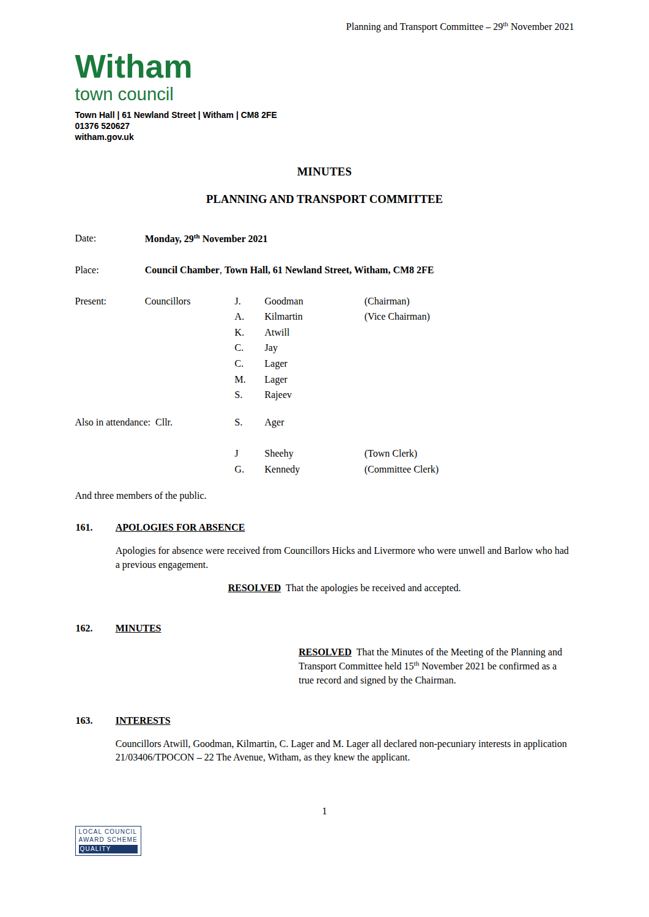Planning and Transport Committee – 29th November 2021
Witham
town council
Town Hall | 61 Newland Street | Witham | CM8 2FE
01376 520627
witham.gov.uk
MINUTES
PLANNING AND TRANSPORT COMMITTEE
| Date: | Monday, 29 th November 2021 |
| Place: | Council Chamber , Town Hall, 61 Newland Street, Witham, CM8 2FE |
| Present: | Councillors | J. | Goodman | (Chairman) |
| | | A. | Kilmartin | (Vice Chairman) |
| | | K. | Atwill | |
| | | C. | Jay | |
| | | C. | Lager | |
| | | M. | Lager | |
| | | S. | Rajeev | |
| Also in attendance: Cllr. | S. | Ager | |
| | J | Sheehy | (Town Clerk) |
| | G. | Kennedy | (Committee Clerk) |
And three members of the public.
| 161. | APOLOGIES FOR ABSENCE Apologies for absence were received from Councillors Hicks and Livermore who were unwell and Barlow who had a previous engagement. RESOLVED That the apologies be received and accepted. |
| 162. | MINUTES RESOLVED That the Minutes of the Meeting of the Planning and Transport Committee held 15 th November 2021 be confirmed as a true record and signed by the Chairman. |
| 163. | INTERESTS Councillors Atwill, Goodman, Kilmartin, C. Lager and M. Lager all declared non-pecuniary interests in application 21/03406/TPOCON – 22 The Avenue, Witham, as they knew the applicant. |
1
LOCAL COUNCIL
AWARD SCHEME QUALITY